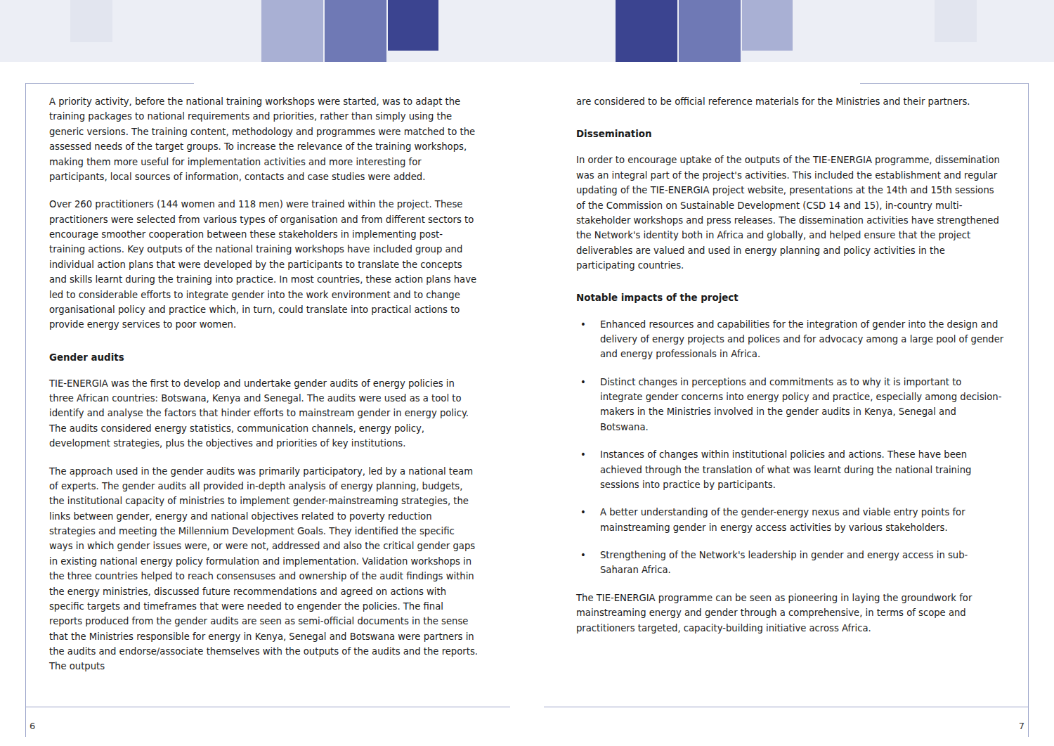A priority activity, before the national training workshops were started, was to adapt the training packages to national requirements and priorities, rather than simply using the generic versions. The training content, methodology and programmes were matched to the assessed needs of the target groups. To increase the relevance of the training workshops, making them more useful for implementation activities and more interesting for participants, local sources of information, contacts and case studies were added.
Over 260 practitioners (144 women and 118 men) were trained within the project. These practitioners were selected from various types of organisation and from different sectors to encourage smoother cooperation between these stakeholders in implementing post-training actions. Key outputs of the national training workshops have included group and individual action plans that were developed by the participants to translate the concepts and skills learnt during the training into practice. In most countries, these action plans have led to considerable efforts to integrate gender into the work environment and to change organisational policy and practice which, in turn, could translate into practical actions to provide energy services to poor women.
Gender audits
TIE-ENERGIA was the first to develop and undertake gender audits of energy policies in three African countries: Botswana, Kenya and Senegal. The audits were used as a tool to identify and analyse the factors that hinder efforts to mainstream gender in energy policy. The audits considered energy statistics, communication channels, energy policy, development strategies, plus the objectives and priorities of key institutions.
The approach used in the gender audits was primarily participatory, led by a national team of experts. The gender audits all provided in-depth analysis of energy planning, budgets, the institutional capacity of ministries to implement gender-mainstreaming strategies, the links between gender, energy and national objectives related to poverty reduction strategies and meeting the Millennium Development Goals. They identified the specific ways in which gender issues were, or were not, addressed and also the critical gender gaps in existing national energy policy formulation and implementation. Validation workshops in the three countries helped to reach consensuses and ownership of the audit findings within the energy ministries, discussed future recommendations and agreed on actions with specific targets and timeframes that were needed to engender the policies. The final reports produced from the gender audits are seen as semi-official documents in the sense that the Ministries responsible for energy in Kenya, Senegal and Botswana were partners in the audits and endorse/associate themselves with the outputs of the audits and the reports. The outputs
are considered to be official reference materials for the Ministries and their partners.
Dissemination
In order to encourage uptake of the outputs of the TIE-ENERGIA programme, dissemination was an integral part of the project's activities. This included the establishment and regular updating of the TIE-ENERGIA project website, presentations at the 14th and 15th sessions of the Commission on Sustainable Development (CSD 14 and 15), in-country multi-stakeholder workshops and press releases. The dissemination activities have strengthened the Network's identity both in Africa and globally, and helped ensure that the project deliverables are valued and used in energy planning and policy activities in the participating countries.
Notable impacts of the project
Enhanced resources and capabilities for the integration of gender into the design and delivery of energy projects and polices and for advocacy among a large pool of gender and energy professionals in Africa.
Distinct changes in perceptions and commitments as to why it is important to integrate gender concerns into energy policy and practice, especially among decision-makers in the Ministries involved in the gender audits in Kenya, Senegal and Botswana.
Instances of changes within institutional policies and actions. These have been achieved through the translation of what was learnt during the national training sessions into practice by participants.
A better understanding of the gender-energy nexus and viable entry points for mainstreaming gender in energy access activities by various stakeholders.
Strengthening of the Network's leadership in gender and energy access in sub-Saharan Africa.
The TIE-ENERGIA programme can be seen as pioneering in laying the groundwork for mainstreaming energy and gender through a comprehensive, in terms of scope and practitioners targeted, capacity-building initiative across Africa.
6
7